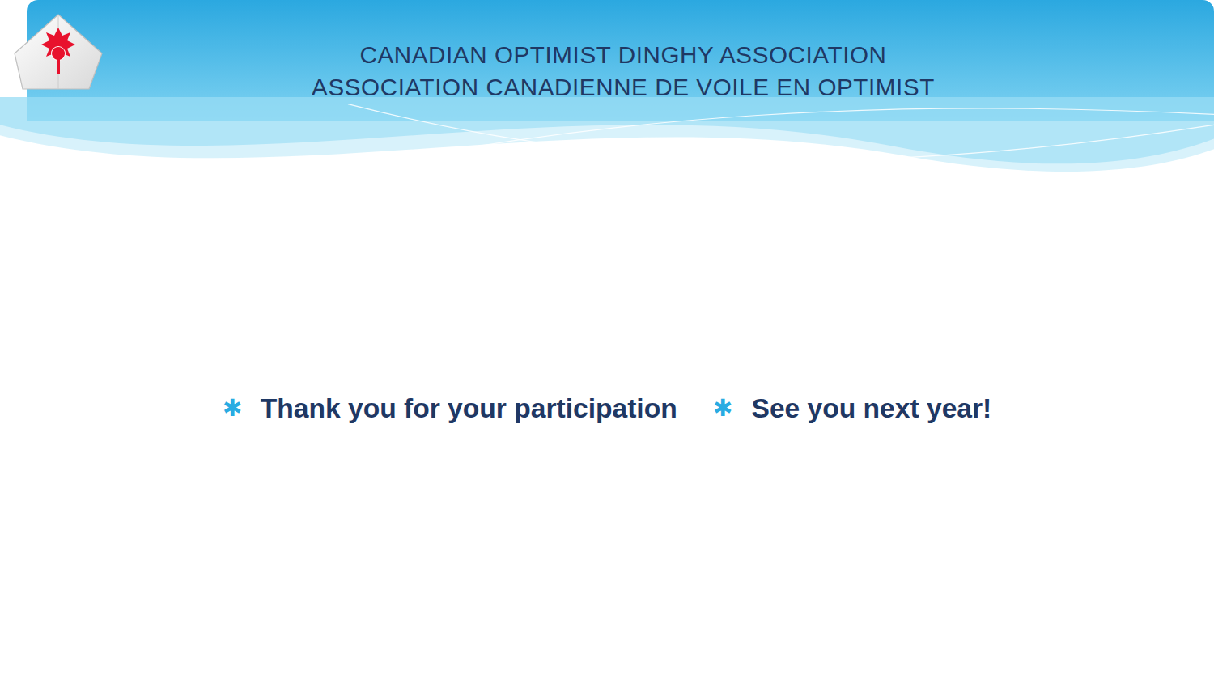CANADIAN OPTIMIST DINGHY ASSOCIATION ASSOCIATION CANADIENNE DE VOILE EN OPTIMIST
Thank you for your participation
See you next year!